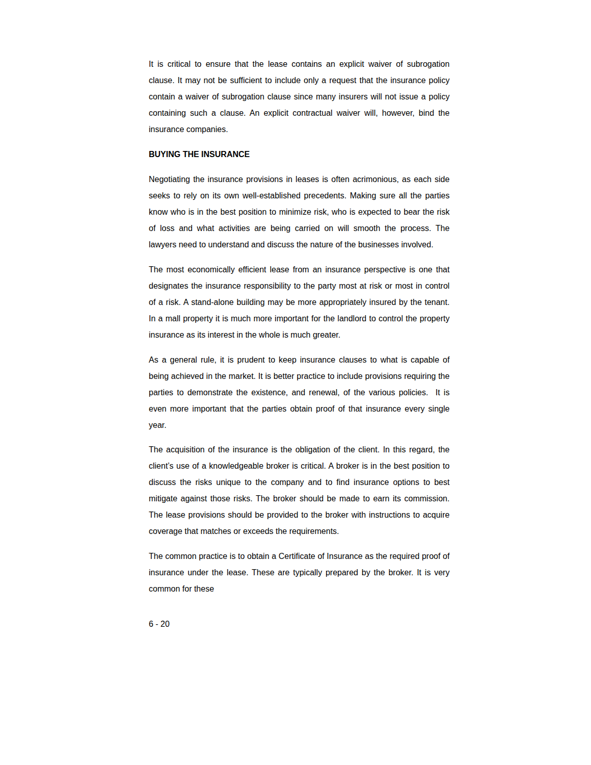It is critical to ensure that the lease contains an explicit waiver of subrogation clause. It may not be sufficient to include only a request that the insurance policy contain a waiver of subrogation clause since many insurers will not issue a policy containing such a clause. An explicit contractual waiver will, however, bind the insurance companies.
BUYING THE INSURANCE
Negotiating the insurance provisions in leases is often acrimonious, as each side seeks to rely on its own well-established precedents. Making sure all the parties know who is in the best position to minimize risk, who is expected to bear the risk of loss and what activities are being carried on will smooth the process. The lawyers need to understand and discuss the nature of the businesses involved.
The most economically efficient lease from an insurance perspective is one that designates the insurance responsibility to the party most at risk or most in control of a risk. A stand-alone building may be more appropriately insured by the tenant. In a mall property it is much more important for the landlord to control the property insurance as its interest in the whole is much greater.
As a general rule, it is prudent to keep insurance clauses to what is capable of being achieved in the market. It is better practice to include provisions requiring the parties to demonstrate the existence, and renewal, of the various policies. It is even more important that the parties obtain proof of that insurance every single year.
The acquisition of the insurance is the obligation of the client. In this regard, the client’s use of a knowledgeable broker is critical. A broker is in the best position to discuss the risks unique to the company and to find insurance options to best mitigate against those risks. The broker should be made to earn its commission. The lease provisions should be provided to the broker with instructions to acquire coverage that matches or exceeds the requirements.
The common practice is to obtain a Certificate of Insurance as the required proof of insurance under the lease. These are typically prepared by the broker. It is very common for these
6 - 20